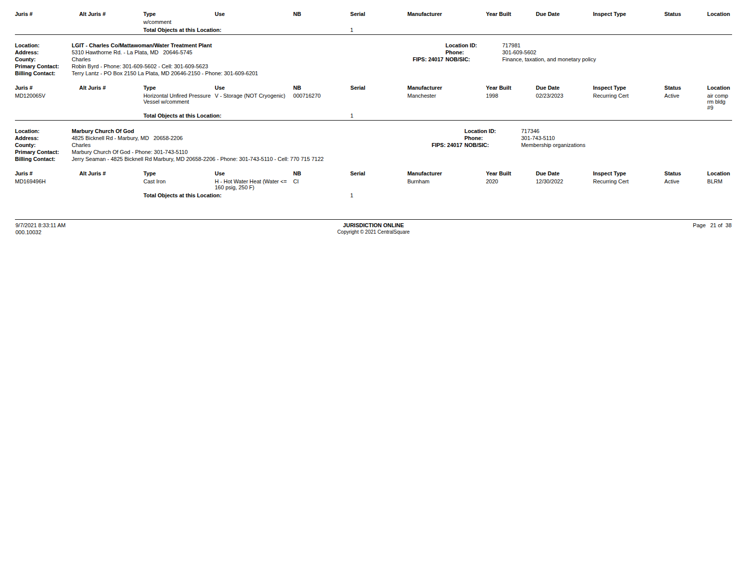| Juris # | Alt Juris # | Type | Use | NB | Serial | Manufacturer | Year Built | Due Date | Inspect Type | Status | Location |
| | | w/comment | | | | | | | | | |
| | | Total Objects at this Location: | 1 | | | | | | |
| Location: | LGIT - Charles Co/Mattawoman/Water Treatment Plant | | Location ID: | 717981 |
| Address: | 5310 Hawthorne Rd. - La Plata, MD 20646-5745 | | Phone: | 301-609-5602 |
| County: | Charles | FIPS: 24017 | NOB/SIC: | Finance, taxation, and monetary policy |
| Primary Contact: | Robin Byrd - Phone: 301-609-5602 - Cell: 301-609-5623 |
| Billing Contact: | Terry Lantz - PO Box 2150 La Plata, MD 20646-2150 - Phone: 301-609-6201 |
| Juris # | Alt Juris # | Type | Use | NB | Serial | Manufacturer | Year Built | Due Date | Inspect Type | Status | Location |
| MD120065V | | Horizontal Unfired Pressure Vessel w/comment | V - Storage (NOT Cryogenic) | 000716270 | | Manchester | 1998 | 02/23/2023 | Recurring Cert | Active | air comp rm bldg #9 |
| | | Total Objects at this Location: | 1 | | | | | | |
| Location: | Marbury Church Of God | | Location ID: | 717346 |
| Address: | 4825 Bicknell Rd - Marbury, MD 20658-2206 | | Phone: | 301-743-5110 |
| County: | Charles | FIPS: 24017 | NOB/SIC: | Membership organizations |
| Primary Contact: | Marbury Church Of God - Phone: 301-743-5110 |
| Billing Contact: | Jerry Seaman - 4825 Bicknell Rd Marbury, MD 20658-2206 - Phone: 301-743-5110 - Cell: 770 715 7122 |
| Juris # | Alt Juris # | Type | Use | NB | Serial | Manufacturer | Year Built | Due Date | Inspect Type | Status | Location |
| MD169496H | | Cast Iron | H - Hot Water Heat (Water <= 160 psig, 250 F) | CI | | Burnham | 2020 | 12/30/2022 | Recurring Cert | Active | BLRM |
| | | Total Objects at this Location: | 1 | | | | | | |
| 9/7/2021 8:33:11 AM | JURISDICTION ONLINE | Page 21 of 38 |
| 000.10032 | Copyright © 2021 CentralSquare | |